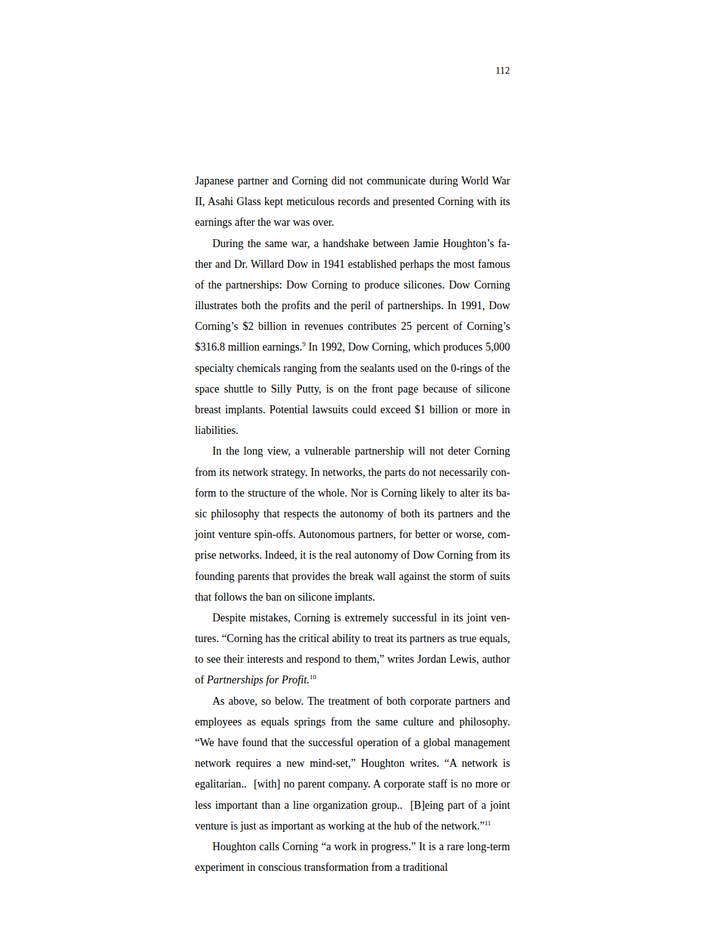112
Japanese partner and Corning did not communicate during World War II, Asahi Glass kept meticulous records and presented Corning with its earnings after the war was over.
During the same war, a handshake between Jamie Houghton’s father and Dr. Willard Dow in 1941 established perhaps the most famous of the partnerships: Dow Corning to produce silicones. Dow Corning illustrates both the profits and the peril of partnerships. In 1991, Dow Corning’s $2 billion in revenues contributes 25 percent of Corning’s $316.8 million earnings.9 In 1992, Dow Corning, which produces 5,000 specialty chemicals ranging from the sealants used on the 0-rings of the space shuttle to Silly Putty, is on the front page because of silicone breast implants. Potential lawsuits could exceed $1 billion or more in liabilities.
In the long view, a vulnerable partnership will not deter Corning from its network strategy. In networks, the parts do not necessarily conform to the structure of the whole. Nor is Corning likely to alter its basic philosophy that respects the autonomy of both its partners and the joint venture spin-offs. Autonomous partners, for better or worse, comprise networks. Indeed, it is the real autonomy of Dow Corning from its founding parents that provides the break wall against the storm of suits that follows the ban on silicone implants.
Despite mistakes, Corning is extremely successful in its joint ventures. “Corning has the critical ability to treat its partners as true equals, to see their interests and respond to them,” writes Jordan Lewis, author of Partnerships for Profit.10
As above, so below. The treatment of both corporate partners and employees as equals springs from the same culture and philosophy. “We have found that the successful operation of a global management network requires a new mind-set,” Houghton writes. “A network is egalitarian.. [with] no parent company. A corporate staff is no more or less important than a line organization group.. [B]eing part of a joint venture is just as important as working at the hub of the network.”11
Houghton calls Corning “a work in progress.” It is a rare long-term experiment in conscious transformation from a traditional